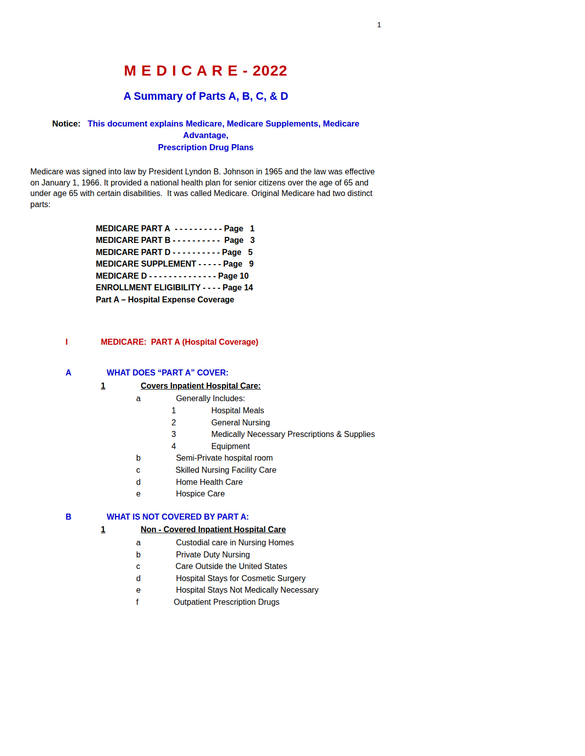1
M E D I C A R E - 2022
A Summary of Parts A, B, C, & D
Notice: This document explains Medicare, Medicare Supplements, Medicare Advantage,
Prescription Drug Plans
Medicare was signed into law by President Lyndon B. Johnson in 1965 and the law was effective on January 1, 1966. It provided a national health plan for senior citizens over the age of 65 and under age 65 with certain disabilities. It was called Medicare. Original Medicare had two distinct parts:
MEDICARE PART A - - - - - - - - - - Page 1
MEDICARE PART B - - - - - - - - - - Page 3
MEDICARE PART D - - - - - - - - - - Page 5
MEDICARE SUPPLEMENT - - - - - Page 9
MEDICARE D - - - - - - - - - - - - - - Page 10
ENROLLMENT ELIGIBILITY - - - - Page 14
Part A – Hospital Expense Coverage
IMEDICARE: PART A (Hospital Coverage)
A WHAT DOES “PART A” COVER:
1 Covers Inpatient Hospital Care:
a Generally Includes:
1 Hospital Meals
2 General Nursing
3 Medically Necessary Prescriptions & Supplies
4 Equipment
b Semi-Private hospital room
c Skilled Nursing Facility Care
d Home Health Care
e Hospice Care
B WHAT IS NOT COVERED BY PART A:
1 Non - Covered Inpatient Hospital Care
a Custodial care in Nursing Homes
b Private Duty Nursing
c Care Outside the United States
d Hospital Stays for Cosmetic Surgery
e Hospital Stays Not Medically Necessary
f Outpatient Prescription Drugs